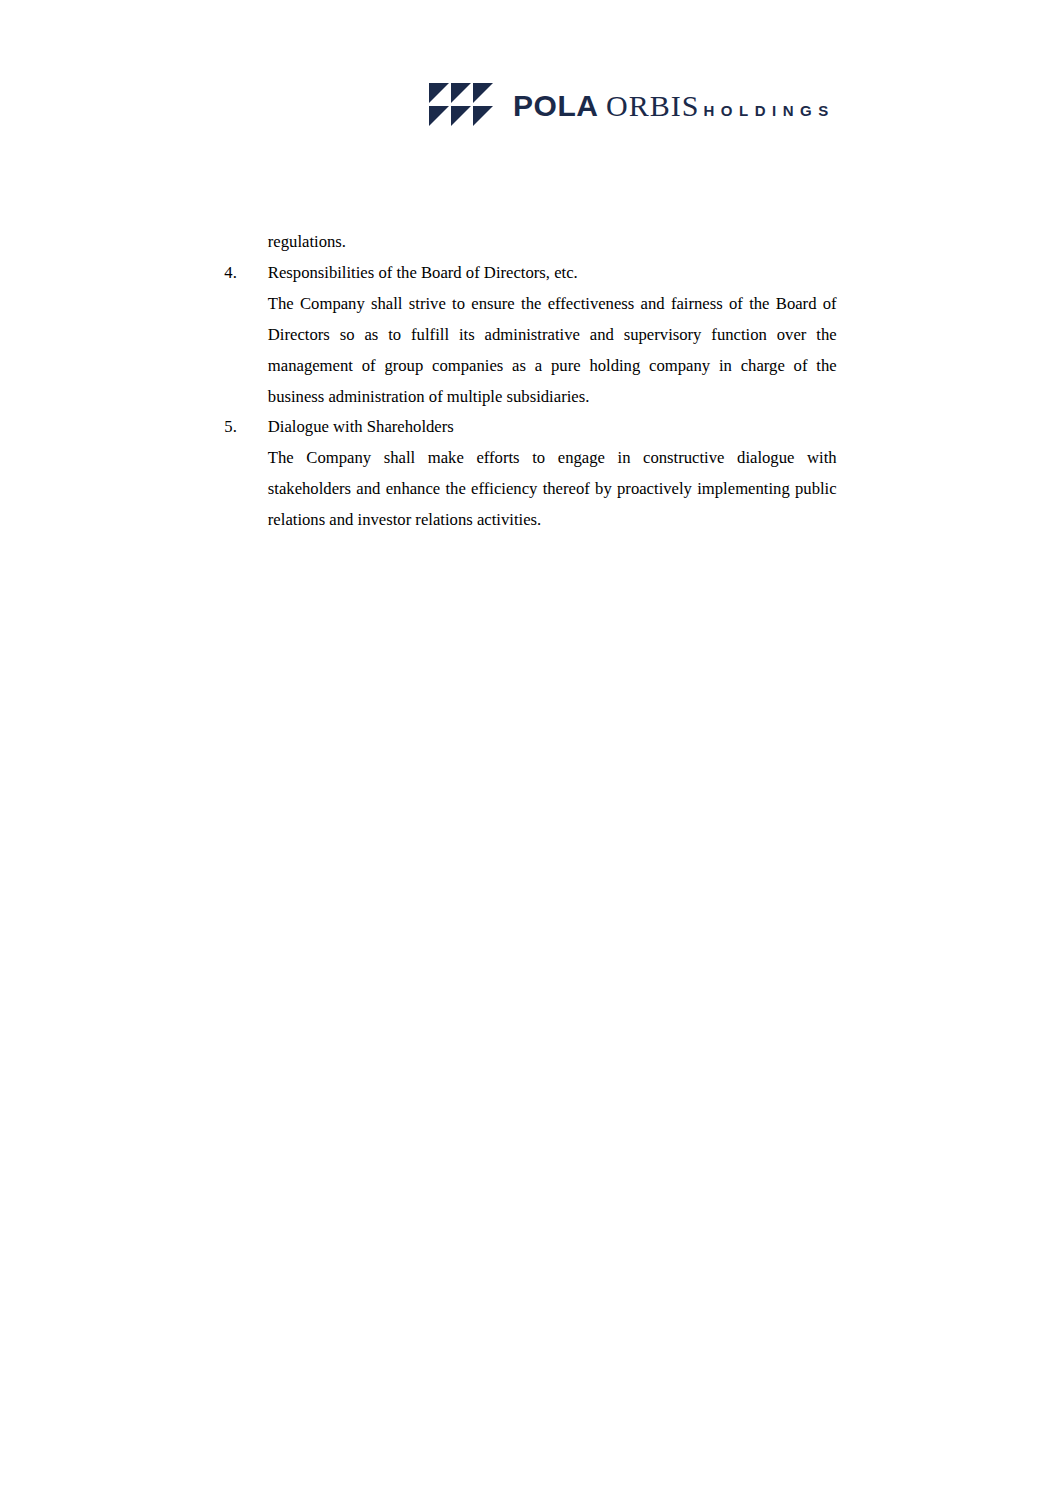POLA ORBIS HOLDINGS
regulations.
4.
Responsibilities of the Board of Directors, etc.
The Company shall strive to ensure the effectiveness and fairness of the Board of Directors so as to fulfill its administrative and supervisory function over the management of group companies as a pure holding company in charge of the business administration of multiple subsidiaries.
5.
Dialogue with Shareholders
The Company shall make efforts to engage in constructive dialogue with stakeholders and enhance the efficiency thereof by proactively implementing public relations and investor relations activities.